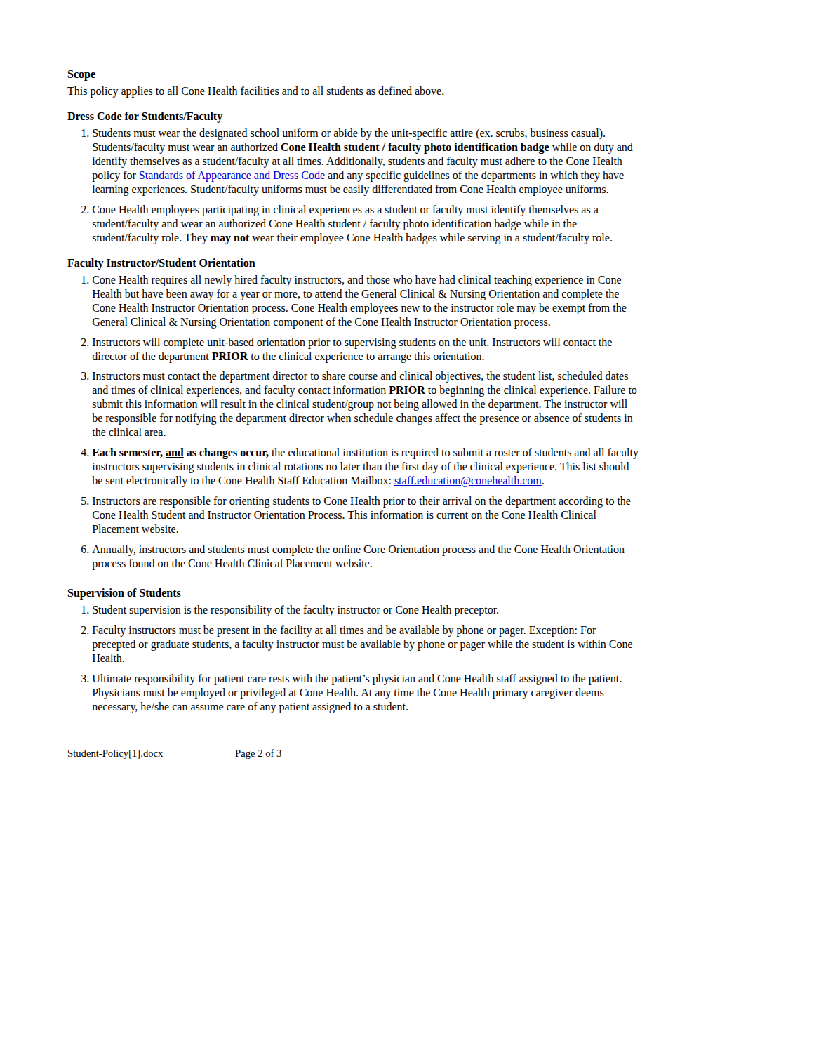Scope
This policy applies to all Cone Health facilities and to all students as defined above.
Dress Code for Students/Faculty
Students must wear the designated school uniform or abide by the unit-specific attire (ex. scrubs, business casual). Students/faculty must wear an authorized Cone Health student / faculty photo identification badge while on duty and identify themselves as a student/faculty at all times. Additionally, students and faculty must adhere to the Cone Health policy for Standards of Appearance and Dress Code and any specific guidelines of the departments in which they have learning experiences. Student/faculty uniforms must be easily differentiated from Cone Health employee uniforms.
Cone Health employees participating in clinical experiences as a student or faculty must identify themselves as a student/faculty and wear an authorized Cone Health student / faculty photo identification badge while in the student/faculty role. They may not wear their employee Cone Health badges while serving in a student/faculty role.
Faculty Instructor/Student Orientation
Cone Health requires all newly hired faculty instructors, and those who have had clinical teaching experience in Cone Health but have been away for a year or more, to attend the General Clinical & Nursing Orientation and complete the Cone Health Instructor Orientation process. Cone Health employees new to the instructor role may be exempt from the General Clinical & Nursing Orientation component of the Cone Health Instructor Orientation process.
Instructors will complete unit-based orientation prior to supervising students on the unit. Instructors will contact the director of the department PRIOR to the clinical experience to arrange this orientation.
Instructors must contact the department director to share course and clinical objectives, the student list, scheduled dates and times of clinical experiences, and faculty contact information PRIOR to beginning the clinical experience. Failure to submit this information will result in the clinical student/group not being allowed in the department. The instructor will be responsible for notifying the department director when schedule changes affect the presence or absence of students in the clinical area.
Each semester, and as changes occur, the educational institution is required to submit a roster of students and all faculty instructors supervising students in clinical rotations no later than the first day of the clinical experience. This list should be sent electronically to the Cone Health Staff Education Mailbox: staff.education@conehealth.com.
Instructors are responsible for orienting students to Cone Health prior to their arrival on the department according to the Cone Health Student and Instructor Orientation Process. This information is current on the Cone Health Clinical Placement website.
Annually, instructors and students must complete the online Core Orientation process and the Cone Health Orientation process found on the Cone Health Clinical Placement website.
Supervision of Students
Student supervision is the responsibility of the faculty instructor or Cone Health preceptor.
Faculty instructors must be present in the facility at all times and be available by phone or pager. Exception: For precepted or graduate students, a faculty instructor must be available by phone or pager while the student is within Cone Health.
Ultimate responsibility for patient care rests with the patient’s physician and Cone Health staff assigned to the patient. Physicians must be employed or privileged at Cone Health. At any time the Cone Health primary caregiver deems necessary, he/she can assume care of any patient assigned to a student.
Student-Policy[1].docx Page 2 of 3